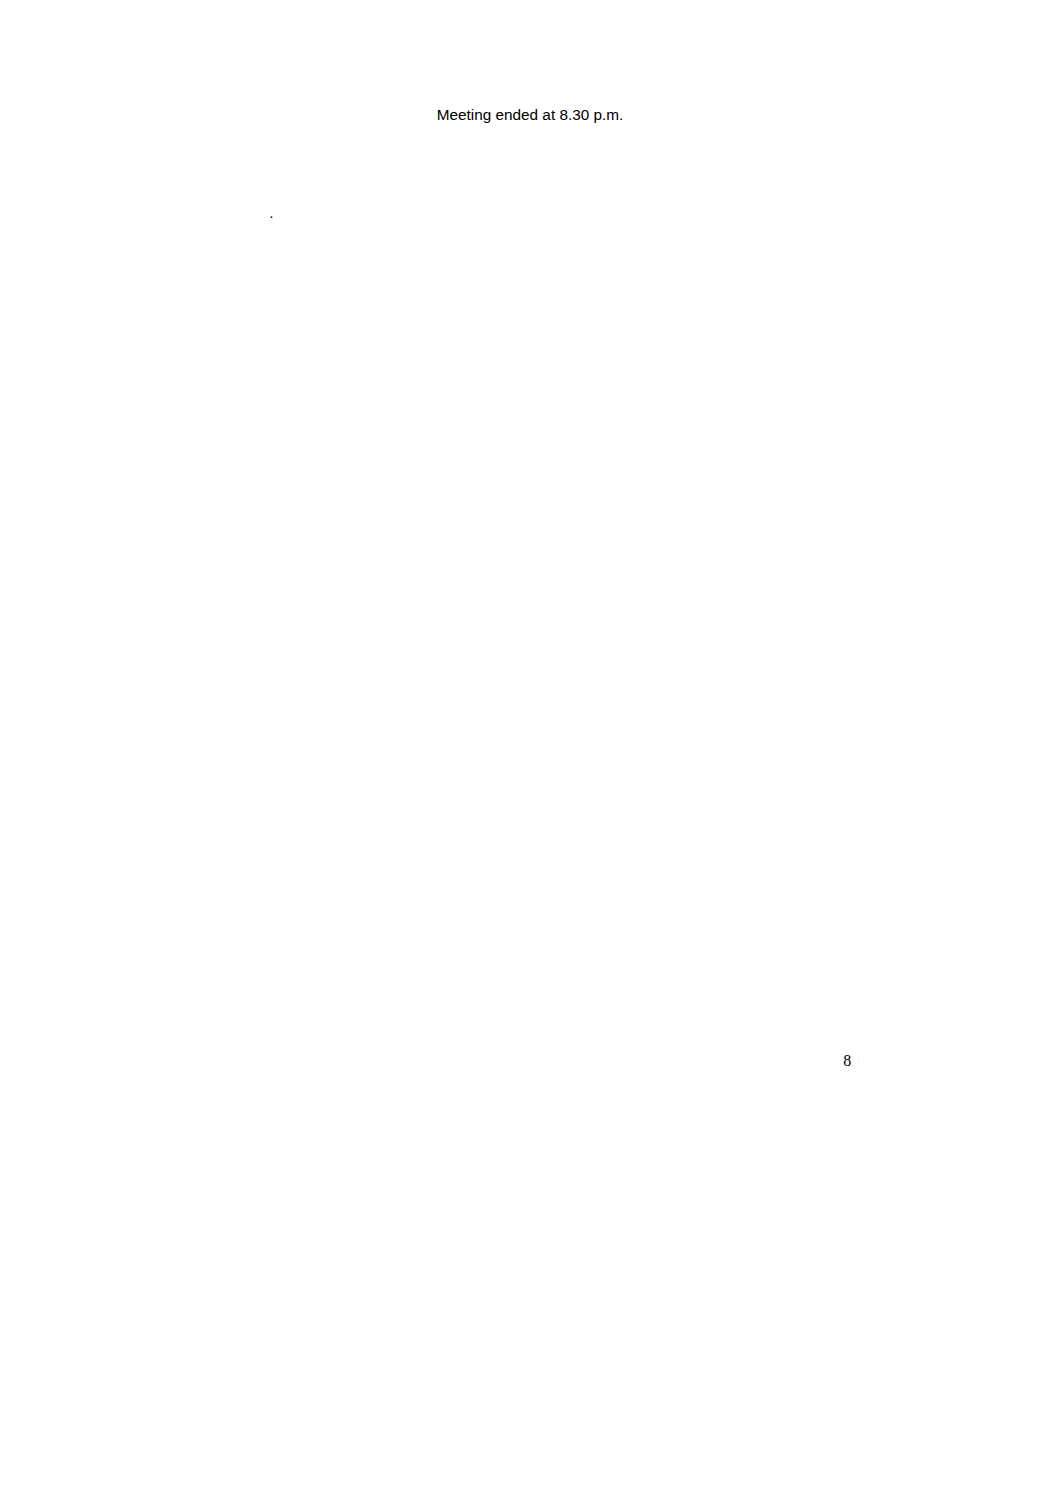Meeting ended at 8.30 p.m.
.
8